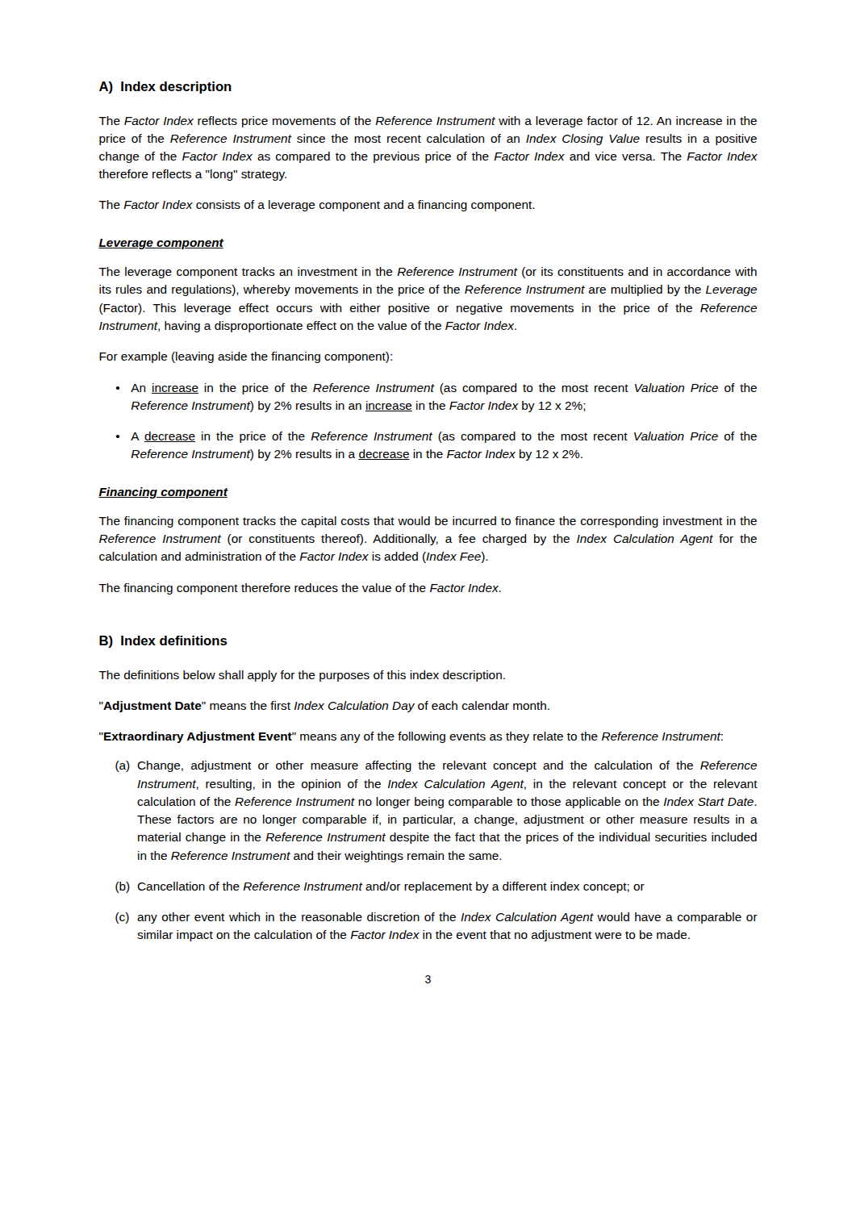A) Index description
The Factor Index reflects price movements of the Reference Instrument with a leverage factor of 12. An increase in the price of the Reference Instrument since the most recent calculation of an Index Closing Value results in a positive change of the Factor Index as compared to the previous price of the Factor Index and vice versa. The Factor Index therefore reflects a "long" strategy.
The Factor Index consists of a leverage component and a financing component.
Leverage component
The leverage component tracks an investment in the Reference Instrument (or its constituents and in accordance with its rules and regulations), whereby movements in the price of the Reference Instrument are multiplied by the Leverage (Factor). This leverage effect occurs with either positive or negative movements in the price of the Reference Instrument, having a disproportionate effect on the value of the Factor Index.
For example (leaving aside the financing component):
An increase in the price of the Reference Instrument (as compared to the most recent Valuation Price of the Reference Instrument) by 2% results in an increase in the Factor Index by 12 x 2%;
A decrease in the price of the Reference Instrument (as compared to the most recent Valuation Price of the Reference Instrument) by 2% results in a decrease in the Factor Index by 12 x 2%.
Financing component
The financing component tracks the capital costs that would be incurred to finance the corresponding investment in the Reference Instrument (or constituents thereof). Additionally, a fee charged by the Index Calculation Agent for the calculation and administration of the Factor Index is added (Index Fee).
The financing component therefore reduces the value of the Factor Index.
B) Index definitions
The definitions below shall apply for the purposes of this index description.
"Adjustment Date" means the first Index Calculation Day of each calendar month.
"Extraordinary Adjustment Event" means any of the following events as they relate to the Reference Instrument:
(a) Change, adjustment or other measure affecting the relevant concept and the calculation of the Reference Instrument, resulting, in the opinion of the Index Calculation Agent, in the relevant concept or the relevant calculation of the Reference Instrument no longer being comparable to those applicable on the Index Start Date. These factors are no longer comparable if, in particular, a change, adjustment or other measure results in a material change in the Reference Instrument despite the fact that the prices of the individual securities included in the Reference Instrument and their weightings remain the same.
(b) Cancellation of the Reference Instrument and/or replacement by a different index concept; or
(c) any other event which in the reasonable discretion of the Index Calculation Agent would have a comparable or similar impact on the calculation of the Factor Index in the event that no adjustment were to be made.
3